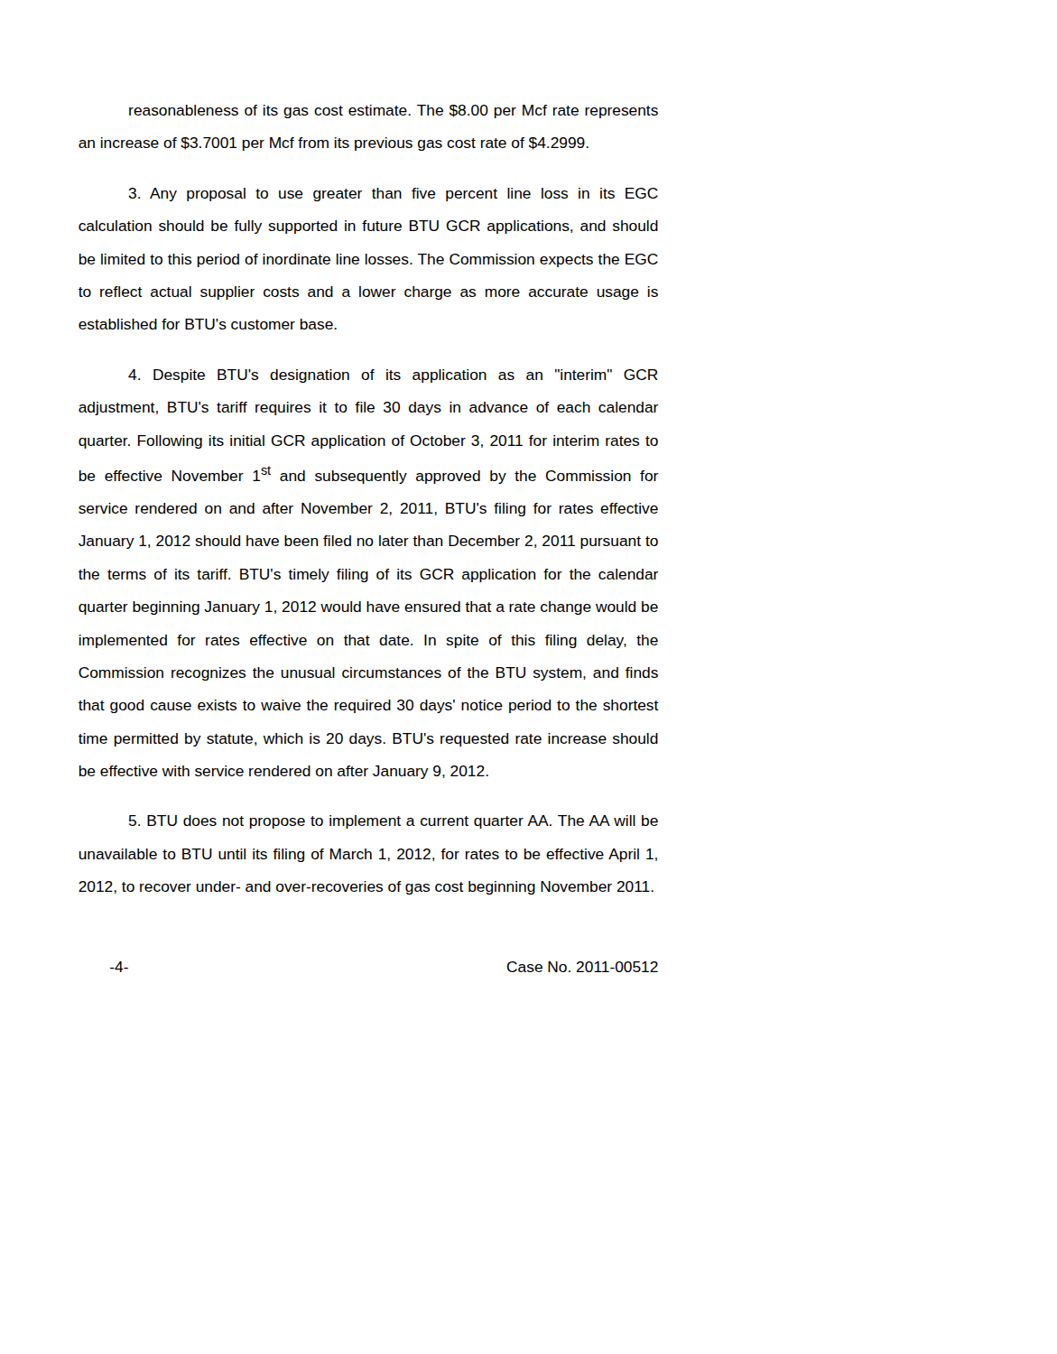reasonableness of its gas cost estimate. The $8.00 per Mcf rate represents an increase of $3.7001 per Mcf from its previous gas cost rate of $4.2999.
3. Any proposal to use greater than five percent line loss in its EGC calculation should be fully supported in future BTU GCR applications, and should be limited to this period of inordinate line losses. The Commission expects the EGC to reflect actual supplier costs and a lower charge as more accurate usage is established for BTU's customer base.
4. Despite BTU's designation of its application as an "interim" GCR adjustment, BTU's tariff requires it to file 30 days in advance of each calendar quarter. Following its initial GCR application of October 3, 2011 for interim rates to be effective November 1st and subsequently approved by the Commission for service rendered on and after November 2, 2011, BTU's filing for rates effective January 1, 2012 should have been filed no later than December 2, 2011 pursuant to the terms of its tariff. BTU's timely filing of its GCR application for the calendar quarter beginning January 1, 2012 would have ensured that a rate change would be implemented for rates effective on that date. In spite of this filing delay, the Commission recognizes the unusual circumstances of the BTU system, and finds that good cause exists to waive the required 30 days' notice period to the shortest time permitted by statute, which is 20 days. BTU's requested rate increase should be effective with service rendered on after January 9, 2012.
5. BTU does not propose to implement a current quarter AA. The AA will be unavailable to BTU until its filing of March 1, 2012, for rates to be effective April 1, 2012, to recover under- and over-recoveries of gas cost beginning November 2011.
-4- Case No. 2011-00512